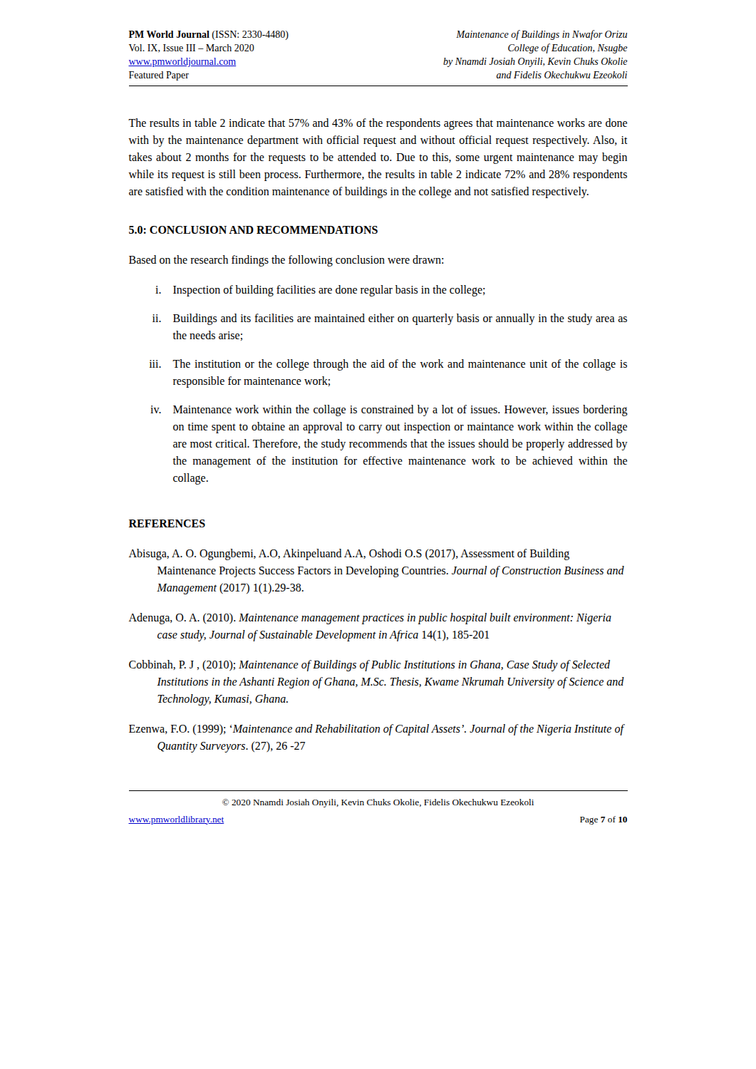PM World Journal (ISSN: 2330-4480)
Vol. IX, Issue III – March 2020
www.pmworldjournal.com
Featured Paper
Maintenance of Buildings in Nwafor Orizu
College of Education, Nsugbe
by Nnamdi Josiah Onyili, Kevin Chuks Okolie
and Fidelis Okechukwu Ezeokoli
The results in table 2 indicate that 57% and 43% of the respondents agrees that maintenance works are done with by the maintenance department with official request and without official request respectively. Also, it takes about 2 months for the requests to be attended to. Due to this, some urgent maintenance may begin while its request is still been process. Furthermore, the results in table 2 indicate 72% and 28% respondents are satisfied with the condition maintenance of buildings in the college and not satisfied respectively.
5.0: CONCLUSION AND RECOMMENDATIONS
Based on the research findings the following conclusion were drawn:
Inspection of building facilities are done regular basis in the college;
Buildings and its facilities are maintained either on quarterly basis or annually in the study area as the needs arise;
The institution or the college through the aid of the work and maintenance unit of the collage is responsible for maintenance work;
Maintenance work within the collage is constrained by a lot of issues. However, issues bordering on time spent to obtaine an approval to carry out inspection or maintance work within the collage are most critical. Therefore, the study recommends that the issues should be properly addressed by the management of the institution for effective maintenance work to be achieved within the collage.
REFERENCES
Abisuga, A. O. Ogungbemi, A.O, Akinpeluand A.A, Oshodi O.S (2017), Assessment of Building Maintenance Projects Success Factors in Developing Countries. Journal of Construction Business and Management (2017) 1(1).29-38.
Adenuga, O. A. (2010). Maintenance management practices in public hospital built environment: Nigeria case study, Journal of Sustainable Development in Africa 14(1), 185-201
Cobbinah, P. J , (2010); Maintenance of Buildings of Public Institutions in Ghana, Case Study of Selected Institutions in the Ashanti Region of Ghana, M.Sc. Thesis, Kwame Nkrumah University of Science and Technology, Kumasi, Ghana.
Ezenwa, F.O. (1999); ‘Maintenance and Rehabilitation of Capital Assets’. Journal of the Nigeria Institute of Quantity Surveyors. (27), 26 -27
© 2020 Nnamdi Josiah Onyili, Kevin Chuks Okolie, Fidelis Okechukwu Ezeokoli
www.pmworldlibrary.net Page 7 of 10